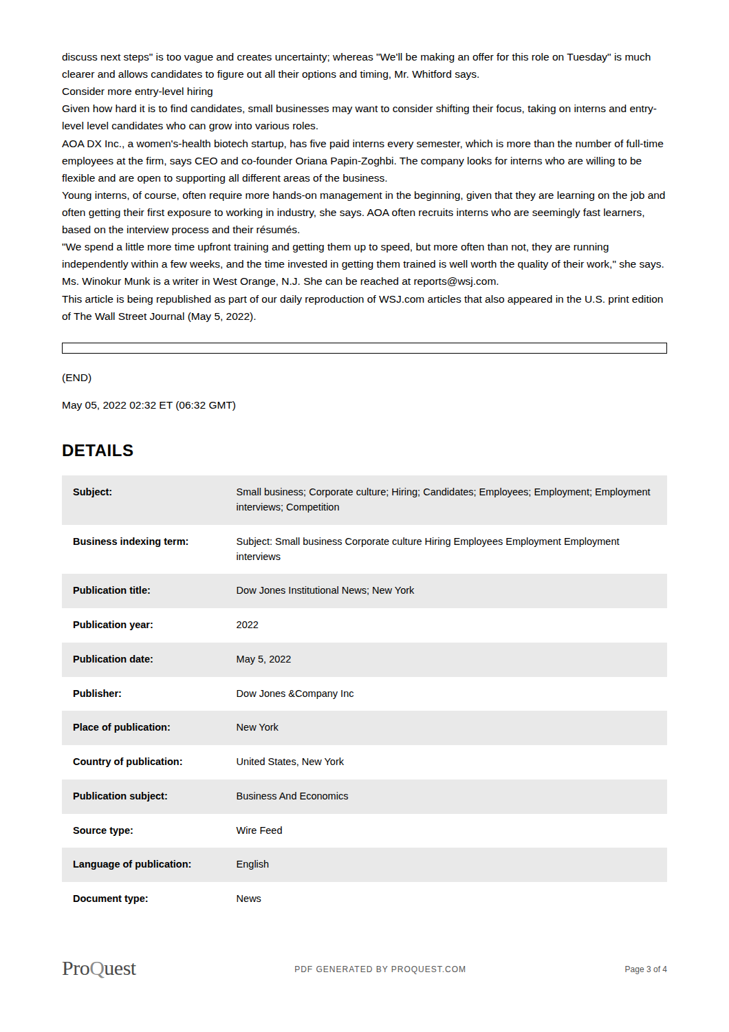discuss next steps" is too vague and creates uncertainty; whereas "We'll be making an offer for this role on Tuesday" is much clearer and allows candidates to figure out all their options and timing, Mr. Whitford says.
Consider more entry-level hiring
Given how hard it is to find candidates, small businesses may want to consider shifting their focus, taking on interns and entry-level level candidates who can grow into various roles.
AOA DX Inc., a women's-health biotech startup, has five paid interns every semester, which is more than the number of full-time employees at the firm, says CEO and co-founder Oriana Papin-Zoghbi. The company looks for interns who are willing to be flexible and are open to supporting all different areas of the business.
Young interns, of course, often require more hands-on management in the beginning, given that they are learning on the job and often getting their first exposure to working in industry, she says. AOA often recruits interns who are seemingly fast learners, based on the interview process and their résumés.
"We spend a little more time upfront training and getting them up to speed, but more often than not, they are running independently within a few weeks, and the time invested in getting them trained is well worth the quality of their work," she says.
Ms. Winokur Munk is a writer in West Orange, N.J. She can be reached at reports@wsj.com.
This article is being republished as part of our daily reproduction of WSJ.com articles that also appeared in the U.S. print edition of The Wall Street Journal (May 5, 2022).
(END)
May 05, 2022 02:32 ET (06:32 GMT)
DETAILS
| Subject: | Small business; Corporate culture; Hiring; Candidates; Employees; Employment; Employment interviews; Competition |
| Business indexing term: | Subject: Small business Corporate culture Hiring Employees Employment Employment interviews |
| Publication title: | Dow Jones Institutional News; New York |
| Publication year: | 2022 |
| Publication date: | May 5, 2022 |
| Publisher: | Dow Jones &Company Inc |
| Place of publication: | New York |
| Country of publication: | United States, New York |
| Publication subject: | Business And Economics |
| Source type: | Wire Feed |
| Language of publication: | English |
| Document type: | News |
ProQuest
PDF GENERATED BY PROQUEST.COM
Page 3 of 4